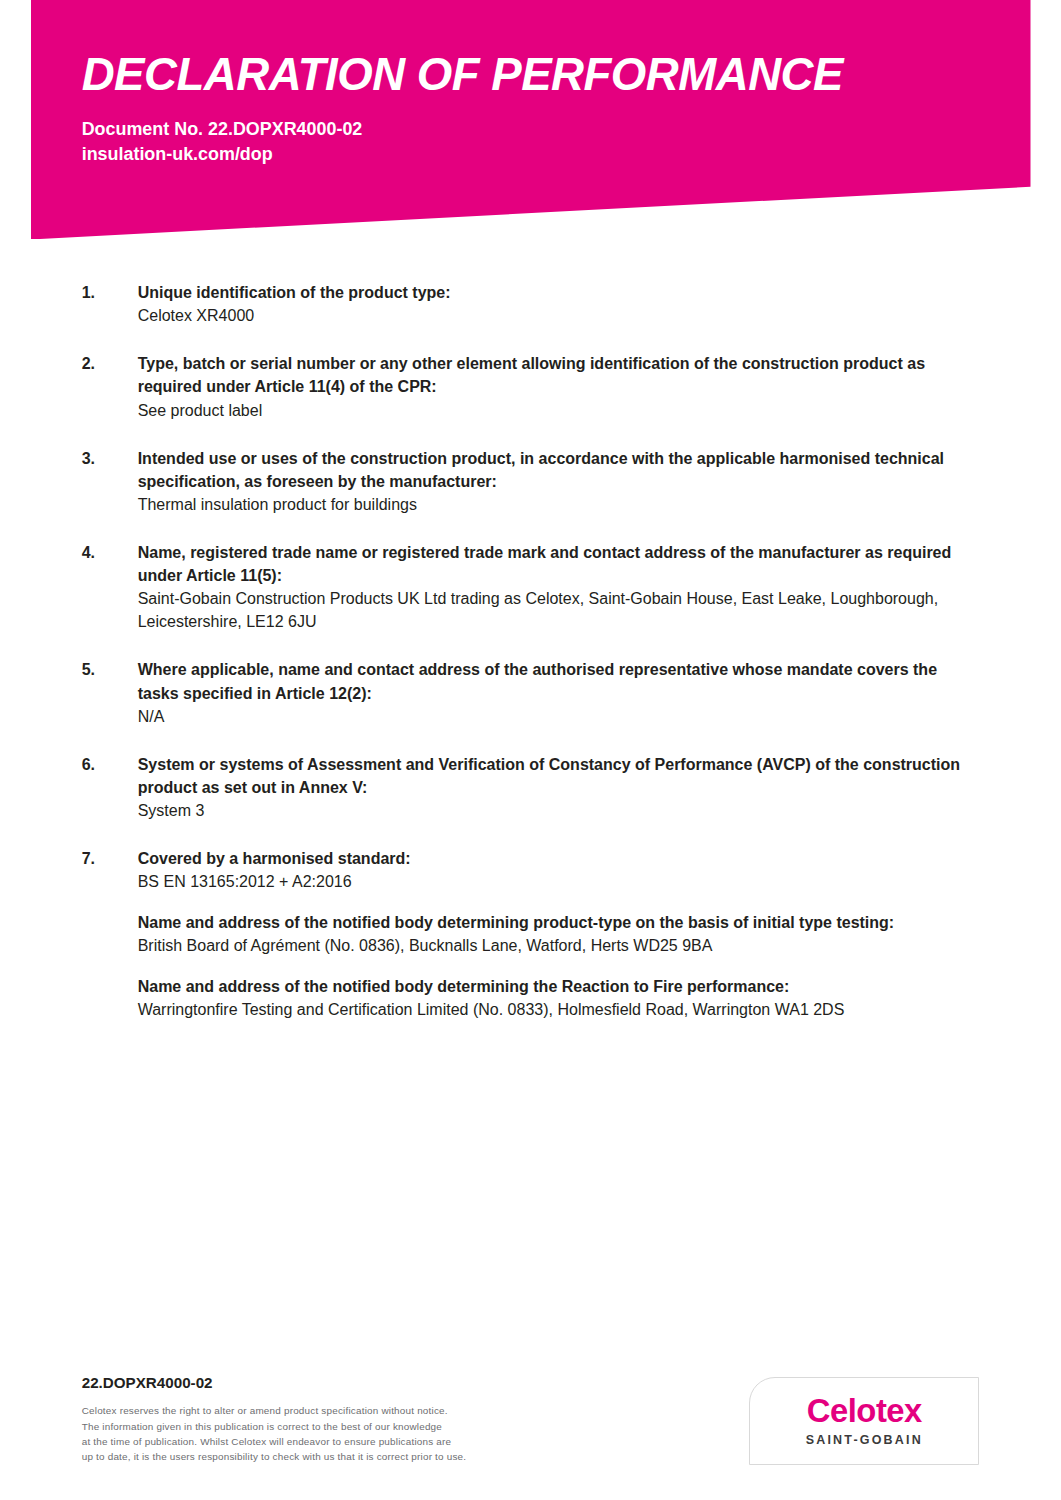Declaration of Performance
Document No. 22.DOPXR4000-02
insulation-uk.com/dop
Unique identification of the product type:
Celotex XR4000
Type, batch or serial number or any other element allowing identification of the construction product as required under Article 11(4) of the CPR:
See product label
Intended use or uses of the construction product, in accordance with the applicable harmonised technical specification, as foreseen by the manufacturer:
Thermal insulation product for buildings
Name, registered trade name or registered trade mark and contact address of the manufacturer as required under Article 11(5):
Saint-Gobain Construction Products UK Ltd trading as Celotex, Saint-Gobain House, East Leake, Loughborough, Leicestershire, LE12 6JU
Where applicable, name and contact address of the authorised representative whose mandate covers the tasks specified in Article 12(2):
N/A
System or systems of Assessment and Verification of Constancy of Performance (AVCP) of the construction product as set out in Annex V:
System 3
Covered by a harmonised standard:
BS EN 13165:2012 + A2:2016
Name and address of the notified body determining product-type on the basis of initial type testing:
British Board of Agrément (No. 0836), Bucknalls Lane, Watford, Herts WD25 9BA
Name and address of the notified body determining the Reaction to Fire performance:
Warringtonfire Testing and Certification Limited (No. 0833), Holmesfield Road, Warrington WA1 2DS
22.DOPXR4000-02
Celotex reserves the right to alter or amend product specification without notice.
The information given in this publication is correct to the best of our knowledge
at the time of publication. Whilst Celotex will endeavor to ensure publications are
up to date, it is the users responsibility to check with us that it is correct prior to use.
Celotex
SAINT-GOBAIN